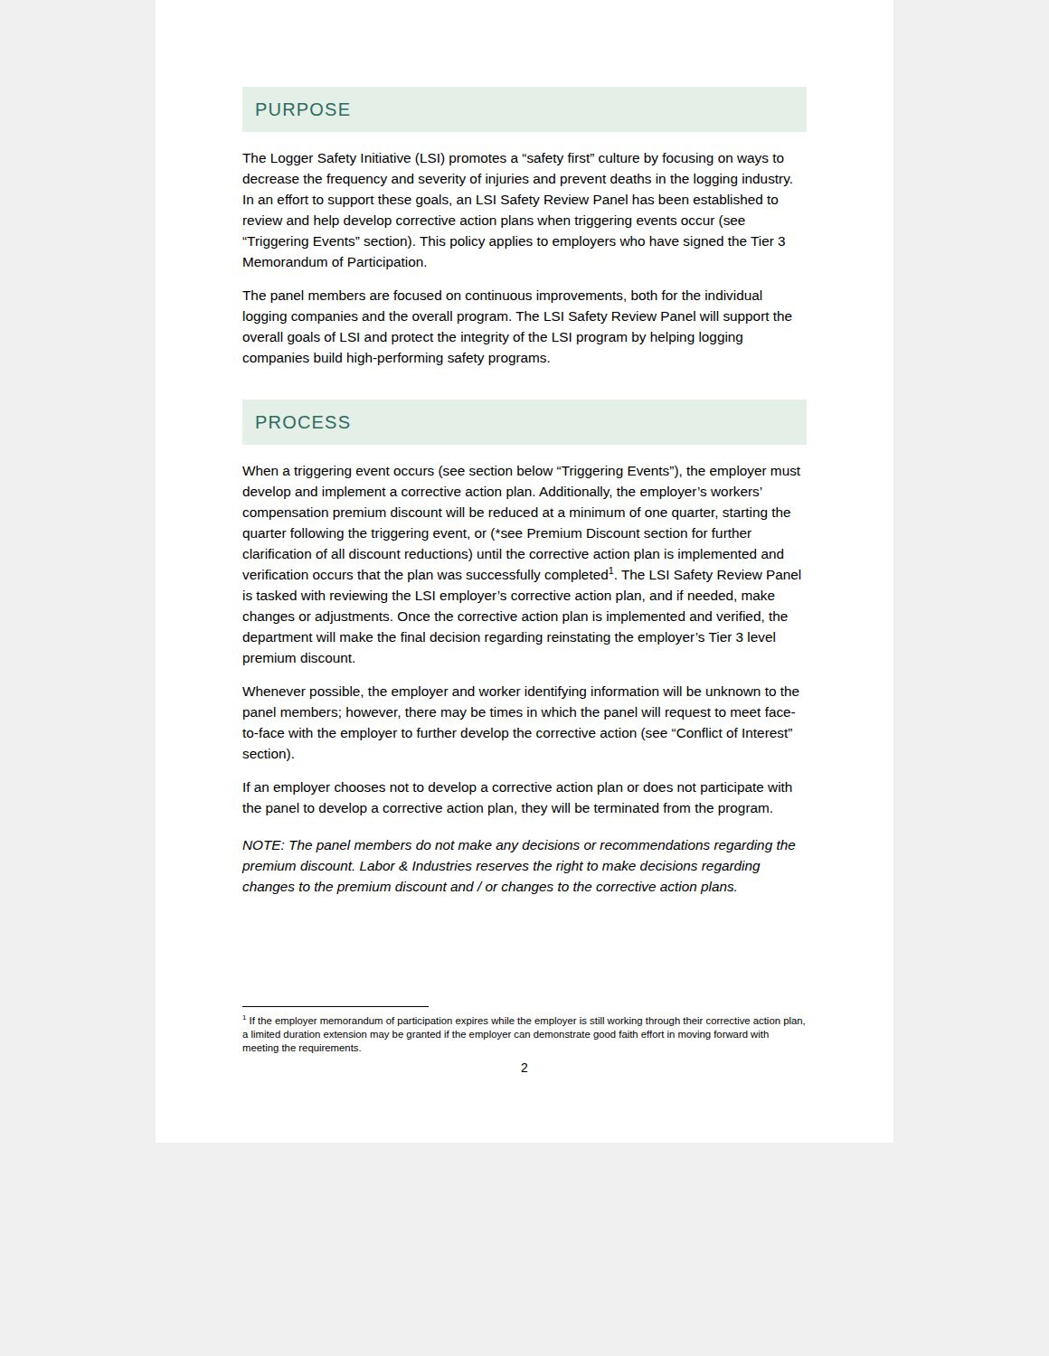PURPOSE
The Logger Safety Initiative (LSI) promotes a “safety first” culture by focusing on ways to decrease the frequency and severity of injuries and prevent deaths in the logging industry. In an effort to support these goals, an LSI Safety Review Panel has been established to review and help develop corrective action plans when triggering events occur (see “Triggering Events” section). This policy applies to employers who have signed the Tier 3 Memorandum of Participation.
The panel members are focused on continuous improvements, both for the individual logging companies and the overall program. The LSI Safety Review Panel will support the overall goals of LSI and protect the integrity of the LSI program by helping logging companies build high-performing safety programs.
PROCESS
When a triggering event occurs (see section below “Triggering Events”), the employer must develop and implement a corrective action plan. Additionally, the employer’s workers’ compensation premium discount will be reduced at a minimum of one quarter, starting the quarter following the triggering event, or (*see Premium Discount section for further clarification of all discount reductions) until the corrective action plan is implemented and verification occurs that the plan was successfully completed1. The LSI Safety Review Panel is tasked with reviewing the LSI employer’s corrective action plan, and if needed, make changes or adjustments. Once the corrective action plan is implemented and verified, the department will make the final decision regarding reinstating the employer’s Tier 3 level premium discount.
Whenever possible, the employer and worker identifying information will be unknown to the panel members; however, there may be times in which the panel will request to meet face-to-face with the employer to further develop the corrective action (see “Conflict of Interest” section).
If an employer chooses not to develop a corrective action plan or does not participate with the panel to develop a corrective action plan, they will be terminated from the program.
NOTE: The panel members do not make any decisions or recommendations regarding the premium discount. Labor & Industries reserves the right to make decisions regarding changes to the premium discount and / or changes to the corrective action plans.
1 If the employer memorandum of participation expires while the employer is still working through their corrective action plan, a limited duration extension may be granted if the employer can demonstrate good faith effort in moving forward with meeting the requirements.
2